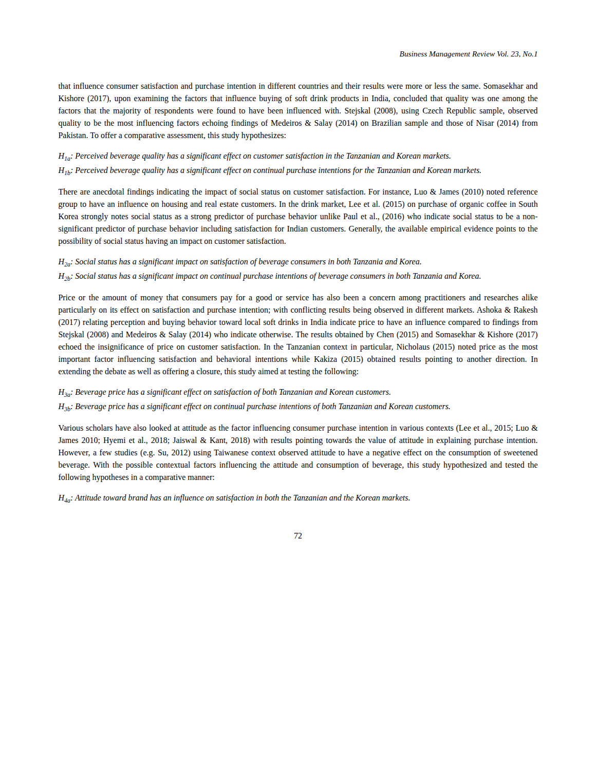Business Management Review Vol. 23, No.1
that influence consumer satisfaction and purchase intention in different countries and their results were more or less the same. Somasekhar and Kishore (2017), upon examining the factors that influence buying of soft drink products in India, concluded that quality was one among the factors that the majority of respondents were found to have been influenced with. Stejskal (2008), using Czech Republic sample, observed quality to be the most influencing factors echoing findings of Medeiros & Salay (2014) on Brazilian sample and those of Nisar (2014) from Pakistan. To offer a comparative assessment, this study hypothesizes:
H1a: Perceived beverage quality has a significant effect on customer satisfaction in the Tanzanian and Korean markets.
H1b: Perceived beverage quality has a significant effect on continual purchase intentions for the Tanzanian and Korean markets.
There are anecdotal findings indicating the impact of social status on customer satisfaction. For instance, Luo & James (2010) noted reference group to have an influence on housing and real estate customers. In the drink market, Lee et al. (2015) on purchase of organic coffee in South Korea strongly notes social status as a strong predictor of purchase behavior unlike Paul et al., (2016) who indicate social status to be a non-significant predictor of purchase behavior including satisfaction for Indian customers. Generally, the available empirical evidence points to the possibility of social status having an impact on customer satisfaction.
H2a: Social status has a significant impact on satisfaction of beverage consumers in both Tanzania and Korea.
H2b: Social status has a significant impact on continual purchase intentions of beverage consumers in both Tanzania and Korea.
Price or the amount of money that consumers pay for a good or service has also been a concern among practitioners and researches alike particularly on its effect on satisfaction and purchase intention; with conflicting results being observed in different markets. Ashoka & Rakesh (2017) relating perception and buying behavior toward local soft drinks in India indicate price to have an influence compared to findings from Stejskal (2008) and Medeiros & Salay (2014) who indicate otherwise. The results obtained by Chen (2015) and Somasekhar & Kishore (2017) echoed the insignificance of price on customer satisfaction. In the Tanzanian context in particular, Nicholaus (2015) noted price as the most important factor influencing satisfaction and behavioral intentions while Kakiza (2015) obtained results pointing to another direction. In extending the debate as well as offering a closure, this study aimed at testing the following:
H3a: Beverage price has a significant effect on satisfaction of both Tanzanian and Korean customers.
H3b: Beverage price has a significant effect on continual purchase intentions of both Tanzanian and Korean customers.
Various scholars have also looked at attitude as the factor influencing consumer purchase intention in various contexts (Lee et al., 2015; Luo & James 2010; Hyemi et al., 2018; Jaiswal & Kant, 2018) with results pointing towards the value of attitude in explaining purchase intention. However, a few studies (e.g. Su, 2012) using Taiwanese context observed attitude to have a negative effect on the consumption of sweetened beverage. With the possible contextual factors influencing the attitude and consumption of beverage, this study hypothesized and tested the following hypotheses in a comparative manner:
H4a: Attitude toward brand has an influence on satisfaction in both the Tanzanian and the Korean markets.
72